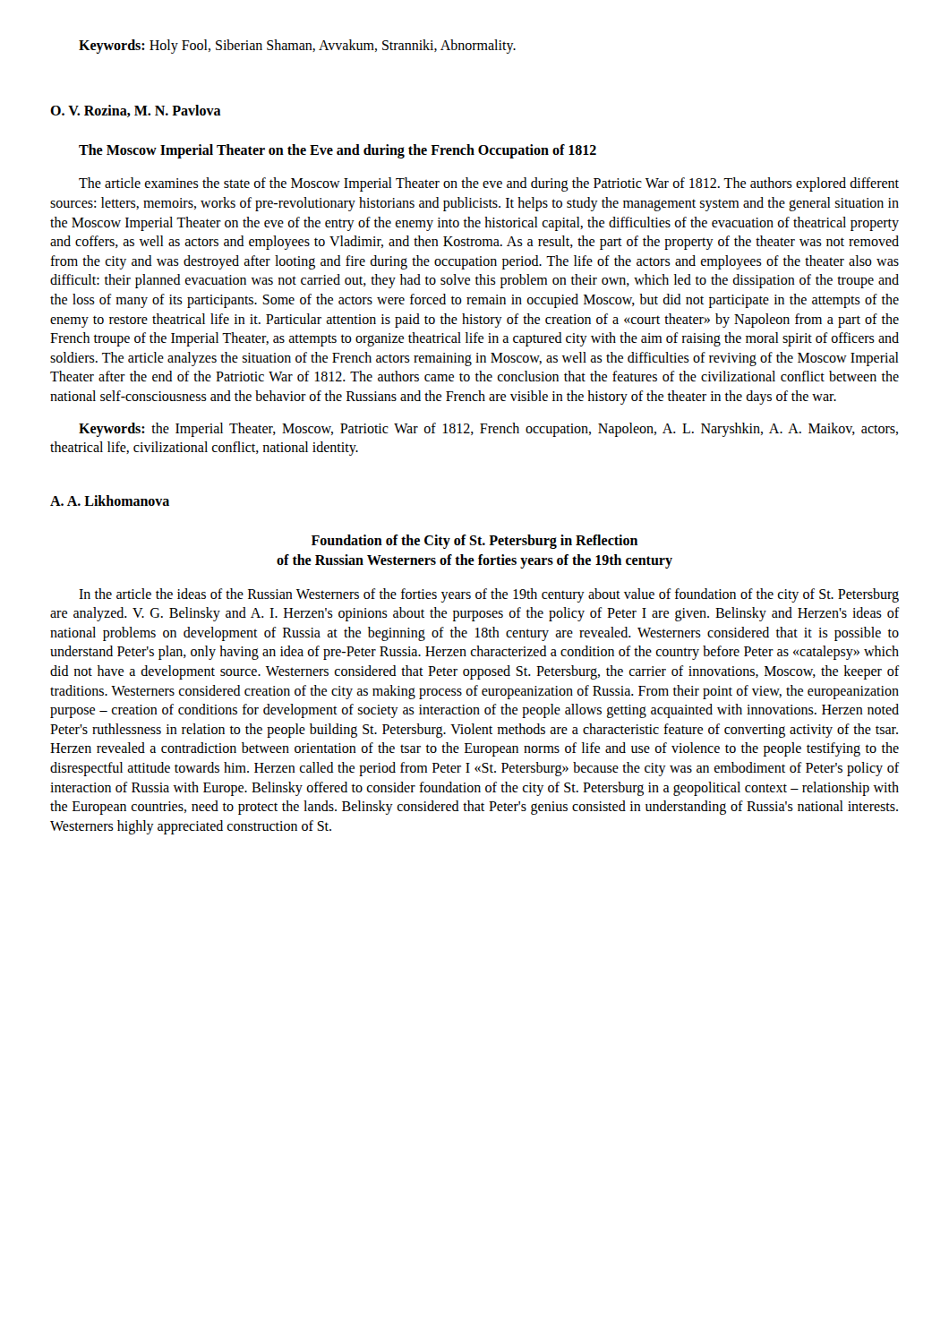Keywords: Holy Fool, Siberian Shaman, Avvakum, Stranniki, Abnormality.
O. V. Rozina, M. N. Pavlova
The Moscow Imperial Theater on the Eve and during the French Occupation of 1812
The article examines the state of the Moscow Imperial Theater on the eve and during the Patriotic War of 1812. The authors explored different sources: letters, memoirs, works of pre-revolutionary historians and publicists. It helps to study the management system and the general situation in the Moscow Imperial Theater on the eve of the entry of the enemy into the historical capital, the difficulties of the evacuation of theatrical property and coffers, as well as actors and employees to Vladimir, and then Kostroma. As a result, the part of the property of the theater was not removed from the city and was destroyed after looting and fire during the occupation period. The life of the actors and employees of the theater also was difficult: their planned evacuation was not carried out, they had to solve this problem on their own, which led to the dissipation of the troupe and the loss of many of its participants. Some of the actors were forced to remain in occupied Moscow, but did not participate in the attempts of the enemy to restore theatrical life in it. Particular attention is paid to the history of the creation of a «court theater» by Napoleon from a part of the French troupe of the Imperial Theater, as attempts to organize theatrical life in a captured city with the aim of raising the moral spirit of officers and soldiers. The article analyzes the situation of the French actors remaining in Moscow, as well as the difficulties of reviving of the Moscow Imperial Theater after the end of the Patriotic War of 1812. The authors came to the conclusion that the features of the civilizational conflict between the national self-consciousness and the behavior of the Russians and the French are visible in the history of the theater in the days of the war.
Keywords: the Imperial Theater, Moscow, Patriotic War of 1812, French occupation, Napoleon, A. L. Naryshkin, A. A. Maikov, actors, theatrical life, civilizational conflict, national identity.
A. A. Likhomanova
Foundation of the City of St. Petersburg in Reflection
of the Russian Westerners of the forties years of the 19th century
In the article the ideas of the Russian Westerners of the forties years of the 19th century about value of foundation of the city of St. Petersburg are analyzed. V. G. Belinsky and A. I. Herzen's opinions about the purposes of the policy of Peter I are given. Belinsky and Herzen's ideas of national problems on development of Russia at the beginning of the 18th century are revealed. Westerners considered that it is possible to understand Peter's plan, only having an idea of pre-Peter Russia. Herzen characterized a condition of the country before Peter as «catalepsy» which did not have a development source. Westerners considered that Peter opposed St. Petersburg, the carrier of innovations, Moscow, the keeper of traditions. Westerners considered creation of the city as making process of europeanization of Russia. From their point of view, the europeanization purpose – creation of conditions for development of society as interaction of the people allows getting acquainted with innovations. Herzen noted Peter's ruthlessness in relation to the people building St. Petersburg. Violent methods are a characteristic feature of converting activity of the tsar. Herzen revealed a contradiction between orientation of the tsar to the European norms of life and use of violence to the people testifying to the disrespectful attitude towards him. Herzen called the period from Peter I «St. Petersburg» because the city was an embodiment of Peter's policy of interaction of Russia with Europe. Belinsky offered to consider foundation of the city of St. Petersburg in a geopolitical context – relationship with the European countries, need to protect the lands. Belinsky considered that Peter's genius consisted in understanding of Russia's national interests. Westerners highly appreciated construction of St.